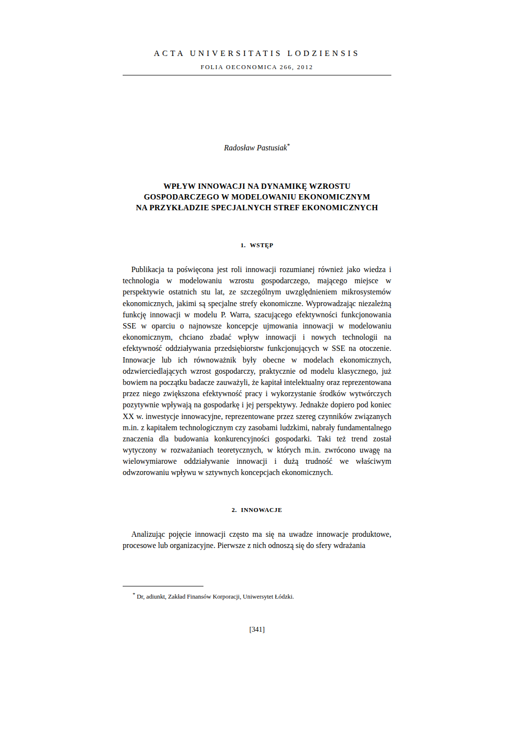Acta Universitatis Lodziensis
Folia Oeconomica 266, 2012
Radosław Pastusiak*
Wpływ innowacji na dynamikę wzrostu
gospodarczego w modelowaniu ekonomicznym
na przykładzie specjalnych stref ekonomicznych
1. Wstęp
Publikacja ta poświęcona jest roli innowacji rozumianej również jako wiedza i technologia w modelowaniu wzrostu gospodarczego, mającego miejsce w perspektywie ostatnich stu lat, ze szczególnym uwzględnieniem mikrosystemów ekonomicznych, jakimi są specjalne strefy ekonomiczne. Wyprowadzając niezależną funkcję innowacji w modelu P. Warra, szacującego efektywności funkcjonowania SSE w oparciu o najnowsze koncepcje ujmowania innowacji w modelowaniu ekonomicznym, chciano zbadać wpływ innowacji i nowych technologii na efektywność oddziaływania przedsiębiorstw funkcjonujących w SSE na otoczenie. Innowacje lub ich równoważnik były obecne w modelach ekonomicznych, odzwierciedlających wzrost gospodarczy, praktycznie od modelu klasycznego, już bowiem na początku badacze zauważyli, że kapitał intelektualny oraz reprezentowana przez niego zwiększona efektywność pracy i wykorzystanie środków wytwórczych pozytywnie wpływają na gospodarkę i jej perspektywy. Jednakże dopiero pod koniec XX w. inwestycje innowacyjne, reprezentowane przez szereg czynników związanych m.in. z kapitałem technologicznym czy zasobami ludzkimi, nabrały fundamentalnego znaczenia dla budowania konkurencyjności gospodarki. Taki też trend został wytyczony w rozważaniach teoretycznych, w których m.in. zwrócono uwagę na wielowymiarowe oddziaływanie innowacji i dużą trudność we właściwym odwzorowaniu wpływu w sztywnych koncepcjach ekonomicznych.
2. Innowacje
Analizując pojęcie innowacji często ma się na uwadze innowacje produktowe, procesowe lub organizacyjne. Pierwsze z nich odnoszą się do sfery wdrażania
* Dr, adiunkt, Zakład Finansów Korporacji, Uniwersytet Łódzki.
[341]